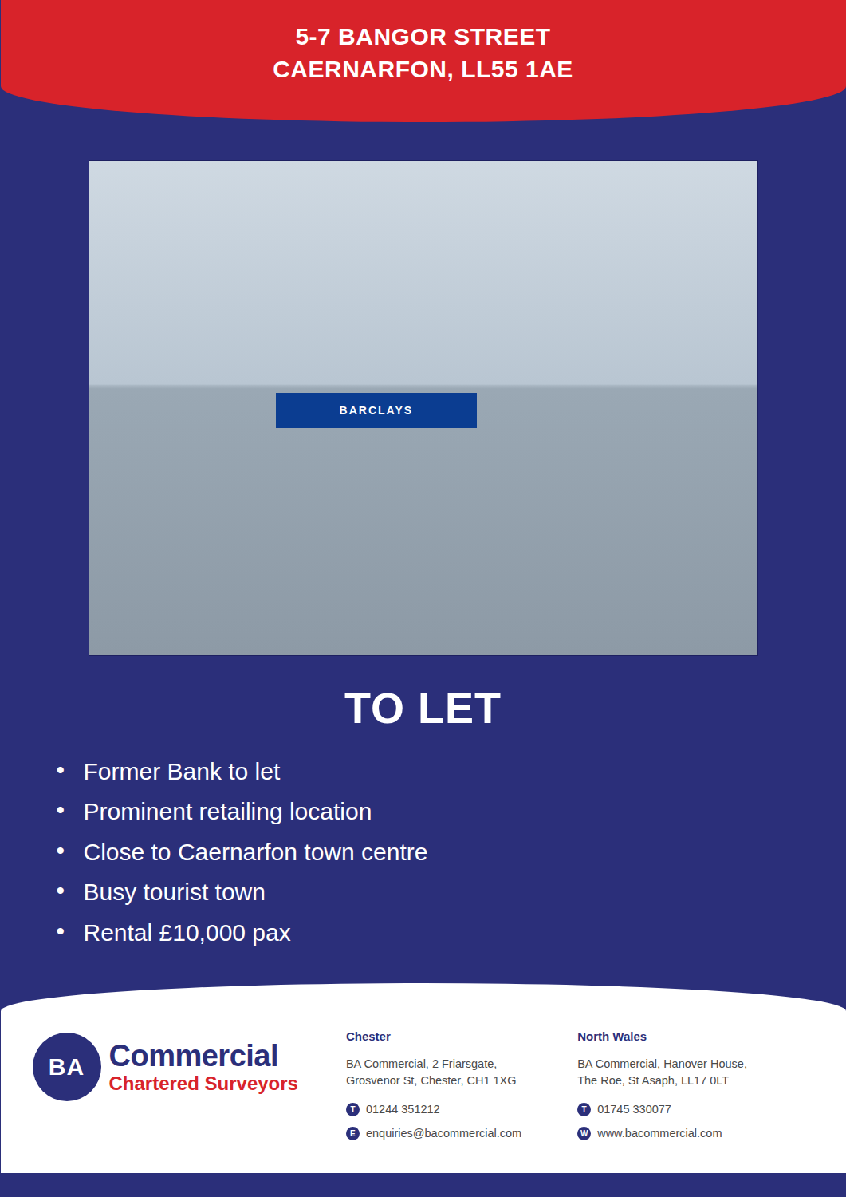5-7 Bangor Street Caernarfon, LL55 1AE
BARCLAYS
TO LET
Former Bank to let
Prominent retailing location
Close to Caernarfon town centre
Busy tourist town
Rental £10,000 pax
BA
Commercial
Chartered Surveyors
Chester
BA Commercial, 2 Friarsgate,
Grosvenor St, Chester, CH1 1XG
T 01244 351212
E enquiries@bacommercial.com
North Wales
BA Commercial, Hanover House,
The Roe, St Asaph, LL17 0LT
T 01745 330077
W www.bacommercial.com